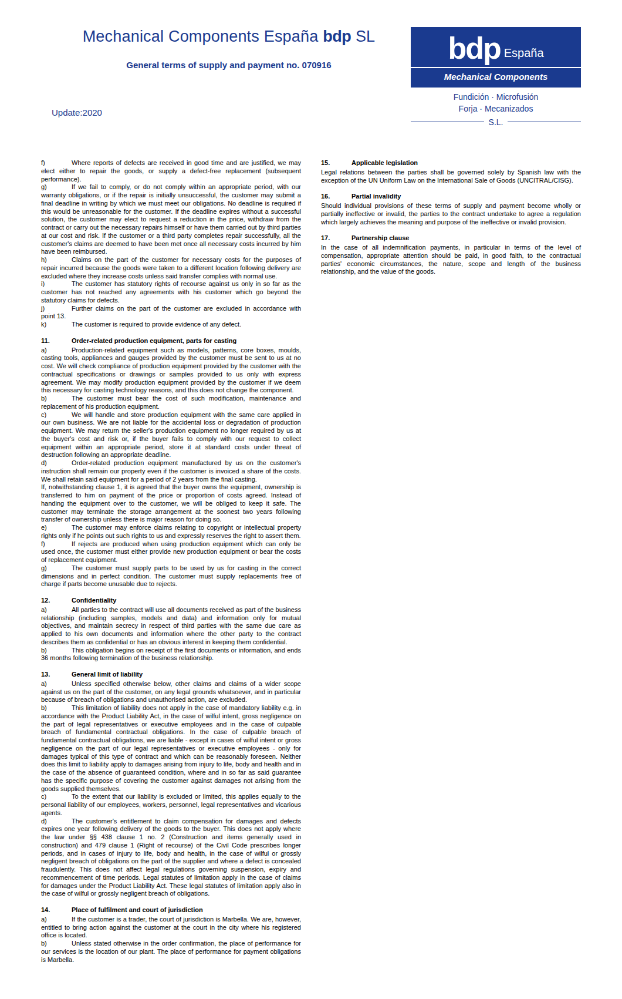Mechanical Components España bdp SL
General terms of supply and payment no. 070916
Update:2020
bdp España
Mechanical Components
Fundición · Microfusión
Forja · Mecanizados
S.L.
f) Where reports of defects are received in good time and are justified, we may elect either to repair the goods, or supply a defect-free replacement (subsequent performance).
g) If we fail to comply, or do not comply within an appropriate period, with our warranty obligations, or if the repair is initially unsuccessful, the customer may submit a final deadline in writing by which we must meet our obligations. No deadline is required if this would be unreasonable for the customer. If the deadline expires without a successful solution, the customer may elect to request a reduction in the price, withdraw from the contract or carry out the necessary repairs himself or have them carried out by third parties at our cost and risk. If the customer or a third party completes repair successfully, all the customer's claims are deemed to have been met once all necessary costs incurred by him have been reimbursed.
h) Claims on the part of the customer for necessary costs for the purposes of repair incurred because the goods were taken to a different location following delivery are excluded where they increase costs unless said transfer complies with normal use.
i) The customer has statutory rights of recourse against us only in so far as the customer has not reached any agreements with his customer which go beyond the statutory claims for defects.
j) Further claims on the part of the customer are excluded in accordance with point 13.
k) The customer is required to provide evidence of any defect.
11. Order-related production equipment, parts for casting
a) Production-related equipment such as models, patterns, core boxes, moulds, casting tools, appliances and gauges provided by the customer must be sent to us at no cost. We will check compliance of production equipment provided by the customer with the contractual specifications or drawings or samples provided to us only with express agreement. We may modify production equipment provided by the customer if we deem this necessary for casting technology reasons, and this does not change the component.
b) The customer must bear the cost of such modification, maintenance and replacement of his production equipment.
c) We will handle and store production equipment with the same care applied in our own business. We are not liable for the accidental loss or degradation of production equipment. We may return the seller's production equipment no longer required by us at the buyer's cost and risk or, if the buyer fails to comply with our request to collect equipment within an appropriate period, store it at standard costs under threat of destruction following an appropriate deadline.
d) Order-related production equipment manufactured by us on the customer's instruction shall remain our property even if the customer is invoiced a share of the costs. We shall retain said equipment for a period of 2 years from the final casting.
If, notwithstanding clause 1, it is agreed that the buyer owns the equipment, ownership is transferred to him on payment of the price or proportion of costs agreed. Instead of handing the equipment over to the customer, we will be obliged to keep it safe. The customer may terminate the storage arrangement at the soonest two years following transfer of ownership unless there is major reason for doing so.
e) The customer may enforce claims relating to copyright or intellectual property rights only if he points out such rights to us and expressly reserves the right to assert them.
f) If rejects are produced when using production equipment which can only be used once, the customer must either provide new production equipment or bear the costs of replacement equipment.
g) The customer must supply parts to be used by us for casting in the correct dimensions and in perfect condition. The customer must supply replacements free of charge if parts become unusable due to rejects.
12. Confidentiality
a) All parties to the contract will use all documents received as part of the business relationship (including samples, models and data) and information only for mutual objectives, and maintain secrecy in respect of third parties with the same due care as applied to his own documents and information where the other party to the contract describes them as confidential or has an obvious interest in keeping them confidential.
b) This obligation begins on receipt of the first documents or information, and ends 36 months following termination of the business relationship.
13. General limit of liability
a) Unless specified otherwise below, other claims and claims of a wider scope against us on the part of the customer, on any legal grounds whatsoever, and in particular because of breach of obligations and unauthorised action, are excluded.
b) This limitation of liability does not apply in the case of mandatory liability e.g. in accordance with the Product Liability Act, in the case of wilful intent, gross negligence on the part of legal representatives or executive employees and in the case of culpable breach of fundamental contractual obligations. In the case of culpable breach of fundamental contractual obligations, we are liable - except in cases of wilful intent or gross negligence on the part of our legal representatives or executive employees - only for damages typical of this type of contract and which can be reasonably foreseen. Neither does this limit to liability apply to damages arising from injury to life, body and health and in the case of the absence of guaranteed condition, where and in so far as said guarantee has the specific purpose of covering the customer against damages not arising from the goods supplied themselves.
c) To the extent that our liability is excluded or limited, this applies equally to the personal liability of our employees, workers, personnel, legal representatives and vicarious agents.
d) The customer's entitlement to claim compensation for damages and defects expires one year following delivery of the goods to the buyer. This does not apply where the law under §§ 438 clause 1 no. 2 (Construction and items generally used in construction) and 479 clause 1 (Right of recourse) of the Civil Code prescribes longer periods, and in cases of injury to life, body and health, in the case of wilful or grossly negligent breach of obligations on the part of the supplier and where a defect is concealed fraudulently. This does not affect legal regulations governing suspension, expiry and recommencement of time periods. Legal statutes of limitation apply in the case of claims for damages under the Product Liability Act. These legal statutes of limitation apply also in the case of wilful or grossly negligent breach of obligations.
14. Place of fulfilment and court of jurisdiction
a) If the customer is a trader, the court of jurisdiction is Marbella. We are, however, entitled to bring action against the customer at the court in the city where his registered office is located.
b) Unless stated otherwise in the order confirmation, the place of performance for our services is the location of our plant. The place of performance for payment obligations is Marbella.
15. Applicable legislation
Legal relations between the parties shall be governed solely by Spanish law with the exception of the UN Uniform Law on the International Sale of Goods (UNCITRAL/CISG).
16. Partial invalidity
Should individual provisions of these terms of supply and payment become wholly or partially ineffective or invalid, the parties to the contract undertake to agree a regulation which largely achieves the meaning and purpose of the ineffective or invalid provision.
17. Partnership clause
In the case of all indemnification payments, in particular in terms of the level of compensation, appropriate attention should be paid, in good faith, to the contractual parties' economic circumstances, the nature, scope and length of the business relationship, and the value of the goods.